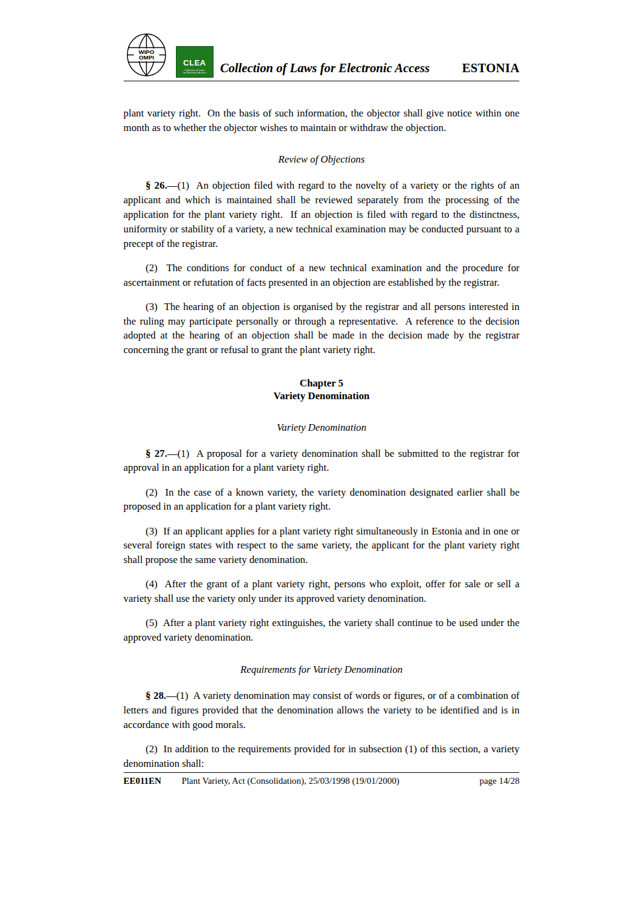WIPO OMPI
CLEA
Collection of Laws
for Electronic Access
Collection of Laws for Electronic Access
ESTONIA
plant variety right. On the basis of such information, the objector shall give notice within one month as to whether the objector wishes to maintain or withdraw the objection.
Review of Objections
§ 26.—(1) An objection filed with regard to the novelty of a variety or the rights of an applicant and which is maintained shall be reviewed separately from the processing of the application for the plant variety right. If an objection is filed with regard to the distinctness, uniformity or stability of a variety, a new technical examination may be conducted pursuant to a precept of the registrar.
(2) The conditions for conduct of a new technical examination and the procedure for ascertainment or refutation of facts presented in an objection are established by the registrar.
(3) The hearing of an objection is organised by the registrar and all persons interested in the ruling may participate personally or through a representative. A reference to the decision adopted at the hearing of an objection shall be made in the decision made by the registrar concerning the grant or refusal to grant the plant variety right.
Chapter 5Variety Denomination
Variety Denomination
§ 27.—(1) A proposal for a variety denomination shall be submitted to the registrar for approval in an application for a plant variety right.
(2) In the case of a known variety, the variety denomination designated earlier shall be proposed in an application for a plant variety right.
(3) If an applicant applies for a plant variety right simultaneously in Estonia and in one or several foreign states with respect to the same variety, the applicant for the plant variety right shall propose the same variety denomination.
(4) After the grant of a plant variety right, persons who exploit, offer for sale or sell a variety shall use the variety only under its approved variety denomination.
(5) After a plant variety right extinguishes, the variety shall continue to be used under the approved variety denomination.
Requirements for Variety Denomination
§ 28.—(1) A variety denomination may consist of words or figures, or of a combination of letters and figures provided that the denomination allows the variety to be identified and is in accordance with good morals.
(2) In addition to the requirements provided for in subsection (1) of this section, a variety denomination shall:
EE011ENPlant Variety, Act (Consolidation), 25/03/1998 (19/01/2000)
page 14/28